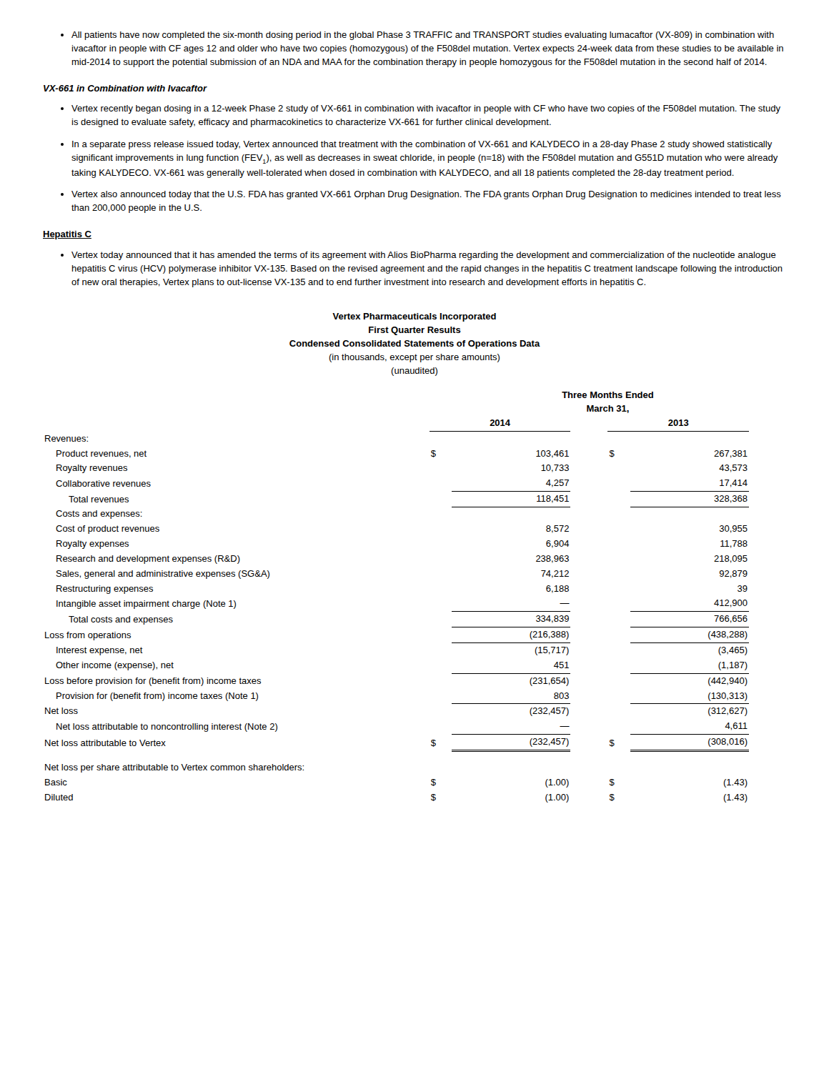All patients have now completed the six-month dosing period in the global Phase 3 TRAFFIC and TRANSPORT studies evaluating lumacaftor (VX-809) in combination with ivacaftor in people with CF ages 12 and older who have two copies (homozygous) of the F508del mutation. Vertex expects 24-week data from these studies to be available in mid-2014 to support the potential submission of an NDA and MAA for the combination therapy in people homozygous for the F508del mutation in the second half of 2014.
VX-661 in Combination with Ivacaftor
Vertex recently began dosing in a 12-week Phase 2 study of VX-661 in combination with ivacaftor in people with CF who have two copies of the F508del mutation. The study is designed to evaluate safety, efficacy and pharmacokinetics to characterize VX-661 for further clinical development.
In a separate press release issued today, Vertex announced that treatment with the combination of VX-661 and KALYDECO in a 28-day Phase 2 study showed statistically significant improvements in lung function (FEV1), as well as decreases in sweat chloride, in people (n=18) with the F508del mutation and G551D mutation who were already taking KALYDECO. VX-661 was generally well-tolerated when dosed in combination with KALYDECO, and all 18 patients completed the 28-day treatment period.
Vertex also announced today that the U.S. FDA has granted VX-661 Orphan Drug Designation. The FDA grants Orphan Drug Designation to medicines intended to treat less than 200,000 people in the U.S.
Hepatitis C
Vertex today announced that it has amended the terms of its agreement with Alios BioPharma regarding the development and commercialization of the nucleotide analogue hepatitis C virus (HCV) polymerase inhibitor VX-135. Based on the revised agreement and the rapid changes in the hepatitis C treatment landscape following the introduction of new oral therapies, Vertex plans to out-license VX-135 and to end further investment into research and development efforts in hepatitis C.
Vertex Pharmaceuticals Incorporated
First Quarter Results
Condensed Consolidated Statements of Operations Data
(in thousands, except per share amounts)
(unaudited)
| | Three Months Ended March 31, |
| | 2014 | | 2013 | |
| Revenues: | | | | | | |
| Product revenues, net | $ | 103,461 | | $ | 267,381 | |
| Royalty revenues | | 10,733 | | | 43,573 | |
| Collaborative revenues | | 4,257 | | | 17,414 | |
| Total revenues | | 118,451 | | | 328,368 | |
| Costs and expenses: | | | | | | |
| Cost of product revenues | | 8,572 | | | 30,955 | |
| Royalty expenses | | 6,904 | | | 11,788 | |
| Research and development expenses (R&D) | | 238,963 | | | 218,095 | |
| Sales, general and administrative expenses (SG&A) | | 74,212 | | | 92,879 | |
| Restructuring expenses | | 6,188 | | | 39 | |
| Intangible asset impairment charge (Note 1) | | — | | | 412,900 | |
| Total costs and expenses | | 334,839 | | | 766,656 | |
| Loss from operations | | (216,388) | | | (438,288) | |
| Interest expense, net | | (15,717) | | | (3,465) | |
| Other income (expense), net | | 451 | | | (1,187) | |
| Loss before provision for (benefit from) income taxes | | (231,654) | | | (442,940) | |
| Provision for (benefit from) income taxes (Note 1) | | 803 | | | (130,313) | |
| Net loss | | (232,457) | | | (312,627) | |
| Net loss attributable to noncontrolling interest (Note 2) | | — | | | 4,611 | |
| Net loss attributable to Vertex | $ | (232,457) | | $ | (308,016) | |
| Net loss per share attributable to Vertex common shareholders: | | | | | | |
| Basic | $ | (1.00) | | $ | (1.43) | |
| Diluted | $ | (1.00) | | $ | (1.43) | |